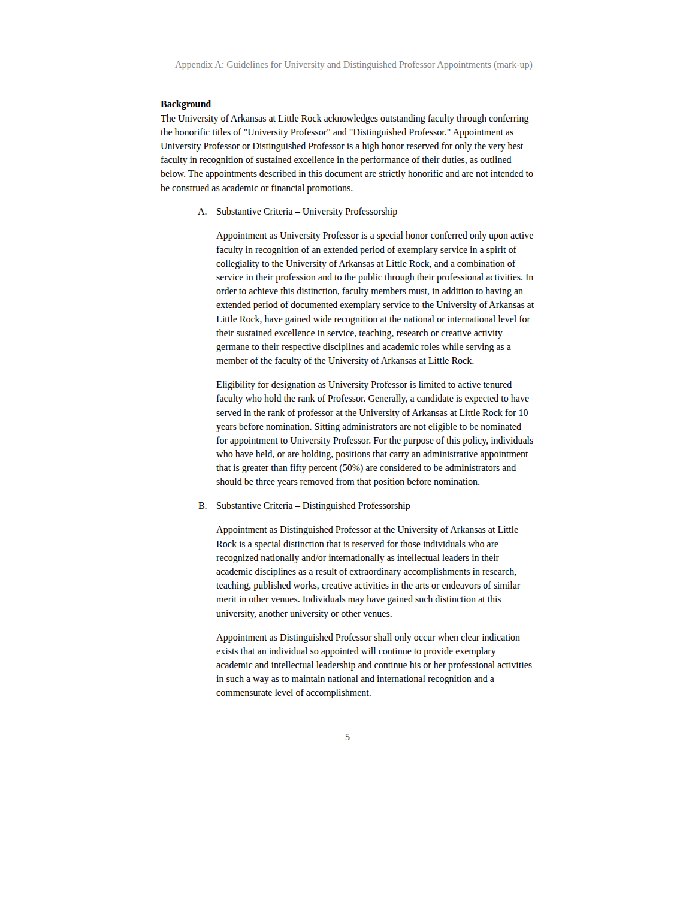Appendix A: Guidelines for University and Distinguished Professor Appointments (mark-up)
Background
The University of Arkansas at Little Rock acknowledges outstanding faculty through conferring the honorific titles of "University Professor" and "Distinguished Professor." Appointment as University Professor or Distinguished Professor is a high honor reserved for only the very best faculty in recognition of sustained excellence in the performance of their duties, as outlined below. The appointments described in this document are strictly honorific and are not intended to be construed as academic or financial promotions.
Substantive Criteria – University Professorship
Appointment as University Professor is a special honor conferred only upon active faculty in recognition of an extended period of exemplary service in a spirit of collegiality to the University of Arkansas at Little Rock, and a combination of service in their profession and to the public through their professional activities. In order to achieve this distinction, faculty members must, in addition to having an extended period of documented exemplary service to the University of Arkansas at Little Rock, have gained wide recognition at the national or international level for their sustained excellence in service, teaching, research or creative activity germane to their respective disciplines and academic roles while serving as a member of the faculty of the University of Arkansas at Little Rock.
Eligibility for designation as University Professor is limited to active tenured faculty who hold the rank of Professor. Generally, a candidate is expected to have served in the rank of professor at the University of Arkansas at Little Rock for 10 years before nomination. Sitting administrators are not eligible to be nominated for appointment to University Professor. For the purpose of this policy, individuals who have held, or are holding, positions that carry an administrative appointment that is greater than fifty percent (50%) are considered to be administrators and should be three years removed from that position before nomination.
Substantive Criteria – Distinguished Professorship
Appointment as Distinguished Professor at the University of Arkansas at Little Rock is a special distinction that is reserved for those individuals who are recognized nationally and/or internationally as intellectual leaders in their academic disciplines as a result of extraordinary accomplishments in research, teaching, published works, creative activities in the arts or endeavors of similar merit in other venues. Individuals may have gained such distinction at this university, another university or other venues.
Appointment as Distinguished Professor shall only occur when clear indication exists that an individual so appointed will continue to provide exemplary academic and intellectual leadership and continue his or her professional activities in such a way as to maintain national and international recognition and a commensurate level of accomplishment.
5